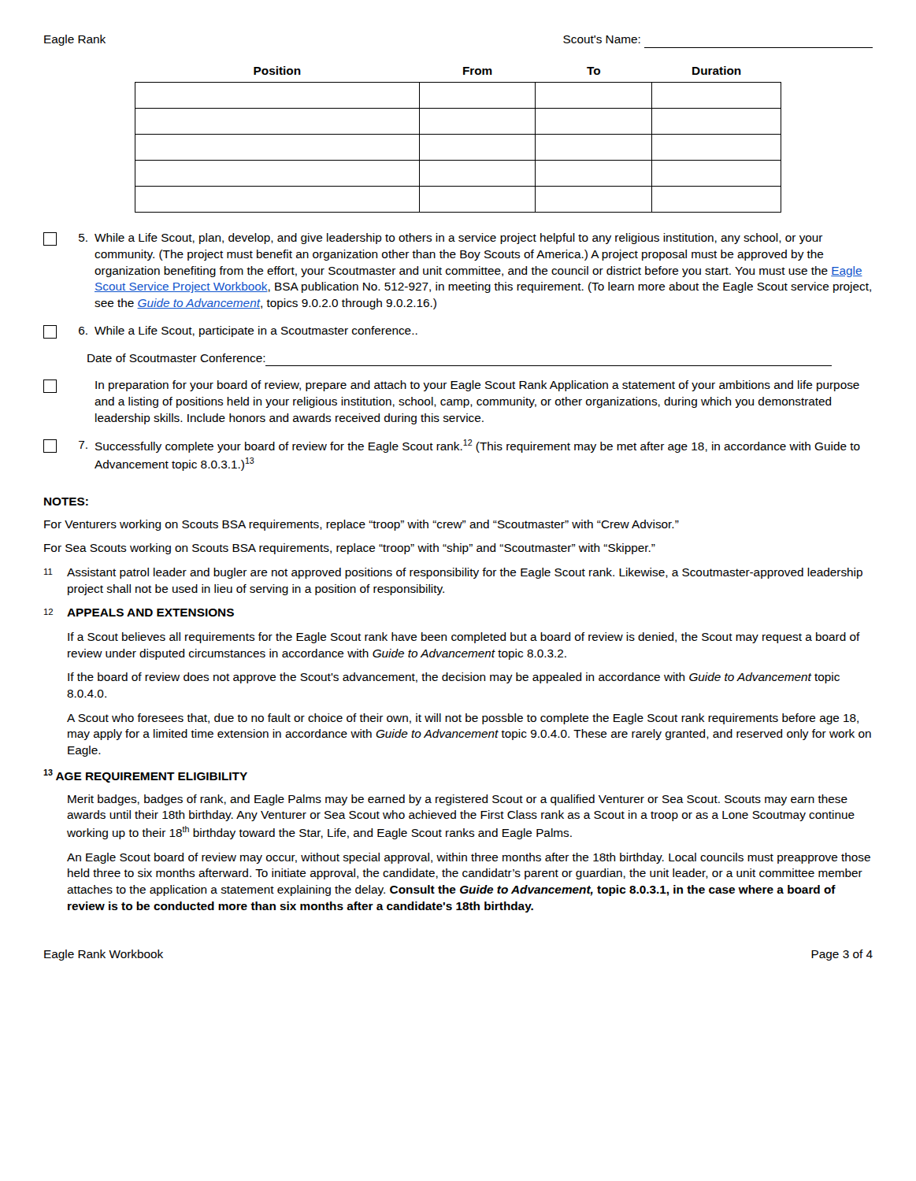Eagle Rank
Scout's Name:
| Position | From | To | Duration |
| --- | --- | --- | --- |
5.
While a Life Scout, plan, develop, and give leadership to others in a service project helpful to any religious institution, any school, or your community. (The project must benefit an organization other than the Boy Scouts of America.) A project proposal must be approved by the organization benefiting from the effort, your Scoutmaster and unit committee, and the council or district before you start. You must use the Eagle Scout Service Project Workbook, BSA publication No. 512-927, in meeting this requirement. (To learn more about the Eagle Scout service project, see the Guide to Advancement, topics 9.0.2.0 through 9.0.2.16.)
6.
While a Life Scout, participate in a Scoutmaster conference..
Date of Scoutmaster Conference:
In preparation for your board of review, prepare and attach to your Eagle Scout Rank Application a statement of your ambitions and life purpose and a listing of positions held in your religious institution, school, camp, community, or other organizations, during which you demonstrated leadership skills. Include honors and awards received during this service.
7.
Successfully complete your board of review for the Eagle Scout rank.12 (This requirement may be met after age 18, in accordance with Guide to Advancement topic 8.0.3.1.)13
NOTES:
For Venturers working on Scouts BSA requirements, replace “troop” with “crew” and “Scoutmaster” with “Crew Advisor.”
For Sea Scouts working on Scouts BSA requirements, replace “troop” with “ship” and “Scoutmaster” with “Skipper.”
11
Assistant patrol leader and bugler are not approved positions of responsibility for the Eagle Scout rank. Likewise, a Scoutmaster-approved leadership project shall not be used in lieu of serving in a position of responsibility.
12
APPEALS AND EXTENSIONS
If a Scout believes all requirements for the Eagle Scout rank have been completed but a board of review is denied, the Scout may request a board of review under disputed circumstances in accordance with Guide to Advancement topic 8.0.3.2.
If the board of review does not approve the Scout's advancement, the decision may be appealed in accordance with Guide to Advancement topic 8.0.4.0.
A Scout who foresees that, due to no fault or choice of their own, it will not be possble to complete the Eagle Scout rank requirements before age 18, may apply for a limited time extension in accordance with Guide to Advancement topic 9.0.4.0. These are rarely granted, and reserved only for work on Eagle.
13 AGE REQUIREMENT ELIGIBILITY
Merit badges, badges of rank, and Eagle Palms may be earned by a registered Scout or a qualified Venturer or Sea Scout. Scouts may earn these awards until their 18th birthday. Any Venturer or Sea Scout who achieved the First Class rank as a Scout in a troop or as a Lone Scoutmay continue working up to their 18th birthday toward the Star, Life, and Eagle Scout ranks and Eagle Palms.
An Eagle Scout board of review may occur, without special approval, within three months after the 18th birthday. Local councils must preapprove those held three to six months afterward. To initiate approval, the candidate, the candidatr’s parent or guardian, the unit leader, or a unit committee member attaches to the application a statement explaining the delay. Consult the Guide to Advancement, topic 8.0.3.1, in the case where a board of review is to be conducted more than six months after a candidate's 18th birthday.
Eagle Rank Workbook
Page 3 of 4